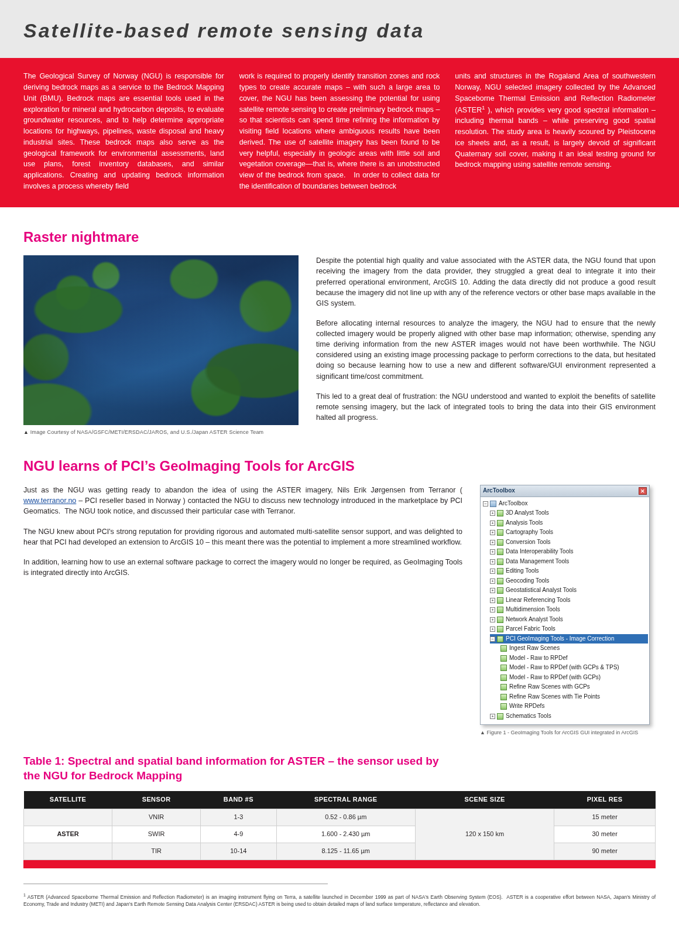Satellite-based remote sensing data
The Geological Survey of Norway (NGU) is responsible for deriving bedrock maps as a service to the Bedrock Mapping Unit (BMU). Bedrock maps are essential tools used in the exploration for mineral and hydrocarbon deposits, to evaluate groundwater resources, and to help determine appropriate locations for highways, pipelines, waste disposal and heavy industrial sites. These bedrock maps also serve as the geological framework for environmental assessments, land use plans, forest inventory databases, and similar applications. Creating and updating bedrock information involves a process whereby field
work is required to properly identify transition zones and rock types to create accurate maps – with such a large area to cover, the NGU has been assessing the potential for using satellite remote sensing to create preliminary bedrock maps – so that scientists can spend time refining the information by visiting field locations where ambiguous results have been derived. The use of satellite imagery has been found to be very helpful, especially in geologic areas with little soil and vegetation coverage—that is, where there is an unobstructed view of the bedrock from space. In order to collect data for the identification of boundaries between bedrock
units and structures in the Rogaland Area of southwestern Norway, NGU selected imagery collected by the Advanced Spaceborne Thermal Emission and Reflection Radiometer (ASTER1 ), which provides very good spectral information – including thermal bands – while preserving good spatial resolution. The study area is heavily scoured by Pleistocene ice sheets and, as a result, is largely devoid of significant Quaternary soil cover, making it an ideal testing ground for bedrock mapping using satellite remote sensing.
Raster nightmare
▲ Image Courtesy of NASA/GSFC/METI/ERSDAC/JAROS, and U.S./Japan ASTER Science Team
Despite the potential high quality and value associated with the ASTER data, the NGU found that upon receiving the imagery from the data provider, they struggled a great deal to integrate it into their preferred operational environment, ArcGIS 10. Adding the data directly did not produce a good result because the imagery did not line up with any of the reference vectors or other base maps available in the GIS system.
Before allocating internal resources to analyze the imagery, the NGU had to ensure that the newly collected imagery would be properly aligned with other base map information; otherwise, spending any time deriving information from the new ASTER images would not have been worthwhile. The NGU considered using an existing image processing package to perform corrections to the data, but hesitated doing so because learning how to use a new and different software/GUI environment represented a significant time/cost commitment.
This led to a great deal of frustration: the NGU understood and wanted to exploit the benefits of satellite remote sensing imagery, but the lack of integrated tools to bring the data into their GIS environment halted all progress.
NGU learns of PCI’s GeoImaging Tools for ArcGIS
Just as the NGU was getting ready to abandon the idea of using the ASTER imagery, Nils Erik Jørgensen from Terranor ( www.terranor.no – PCI reseller based in Norway ) contacted the NGU to discuss new technology introduced in the marketplace by PCI Geomatics. The NGU took notice, and discussed their particular case with Terranor.
The NGU knew about PCI's strong reputation for providing rigorous and automated multi-satellite sensor support, and was delighted to hear that PCI had developed an extension to ArcGIS 10 – this meant there was the potential to implement a more streamlined workflow.
In addition, learning how to use an external software package to correct the imagery would no longer be required, as GeoImaging Tools is integrated directly into ArcGIS.
ArcToolbox✕
− ArcToolbox
+ 3D Analyst Tools
+ Analysis Tools
+ Cartography Tools
+ Conversion Tools
+ Data Interoperability Tools
+ Data Management Tools
+ Editing Tools
+ Geocoding Tools
+ Geostatistical Analyst Tools
+ Linear Referencing Tools
+ Multidimension Tools
+ Network Analyst Tools
+ Parcel Fabric Tools
− PCI GeoImaging Tools - Image Correction
Ingest Raw Scenes
Model - Raw to RPDef
Model - Raw to RPDef (with GCPs & TPS)
Model - Raw to RPDef (with GCPs)
Refine Raw Scenes with GCPs
Refine Raw Scenes with Tie Points
Write RPDefs
+ Schematics Tools
▲ Figure 1 - GeoImaging Tools for ArcGIS GUI integrated in ArcGIS
Table 1: Spectral and spatial band information for ASTER – the sensor used by the NGU for Bedrock Mapping
| SATELLITE | SENSOR | BAND #S | SPECTRAL RANGE | SCENE SIZE | PIXEL RES |
| --- | --- | --- | --- | --- | --- |
| | VNIR | 1-3 | 0.52 - 0.86 µm | 120 x 150 km | 15 meter |
| ASTER | SWIR | 4-9 | 1.600 - 2.430 µm | 30 meter |
| | TIR | 10-14 | 8.125 - 11.65 µm | 90 meter |
1 ASTER (Advanced Spaceborne Thermal Emission and Reflection Radiometer) is an imaging instrument flying on Terra, a satellite launched in December 1999 as part of NASA's Earth Observing System (EOS). ASTER is a cooperative effort between NASA, Japan's Ministry of Economy, Trade and Industry (METI) and Japan's Earth Remote Sensing Data Analysis Center (ERSDAC) ASTER is being used to obtain detailed maps of land surface temperature, reflectance and elevation.